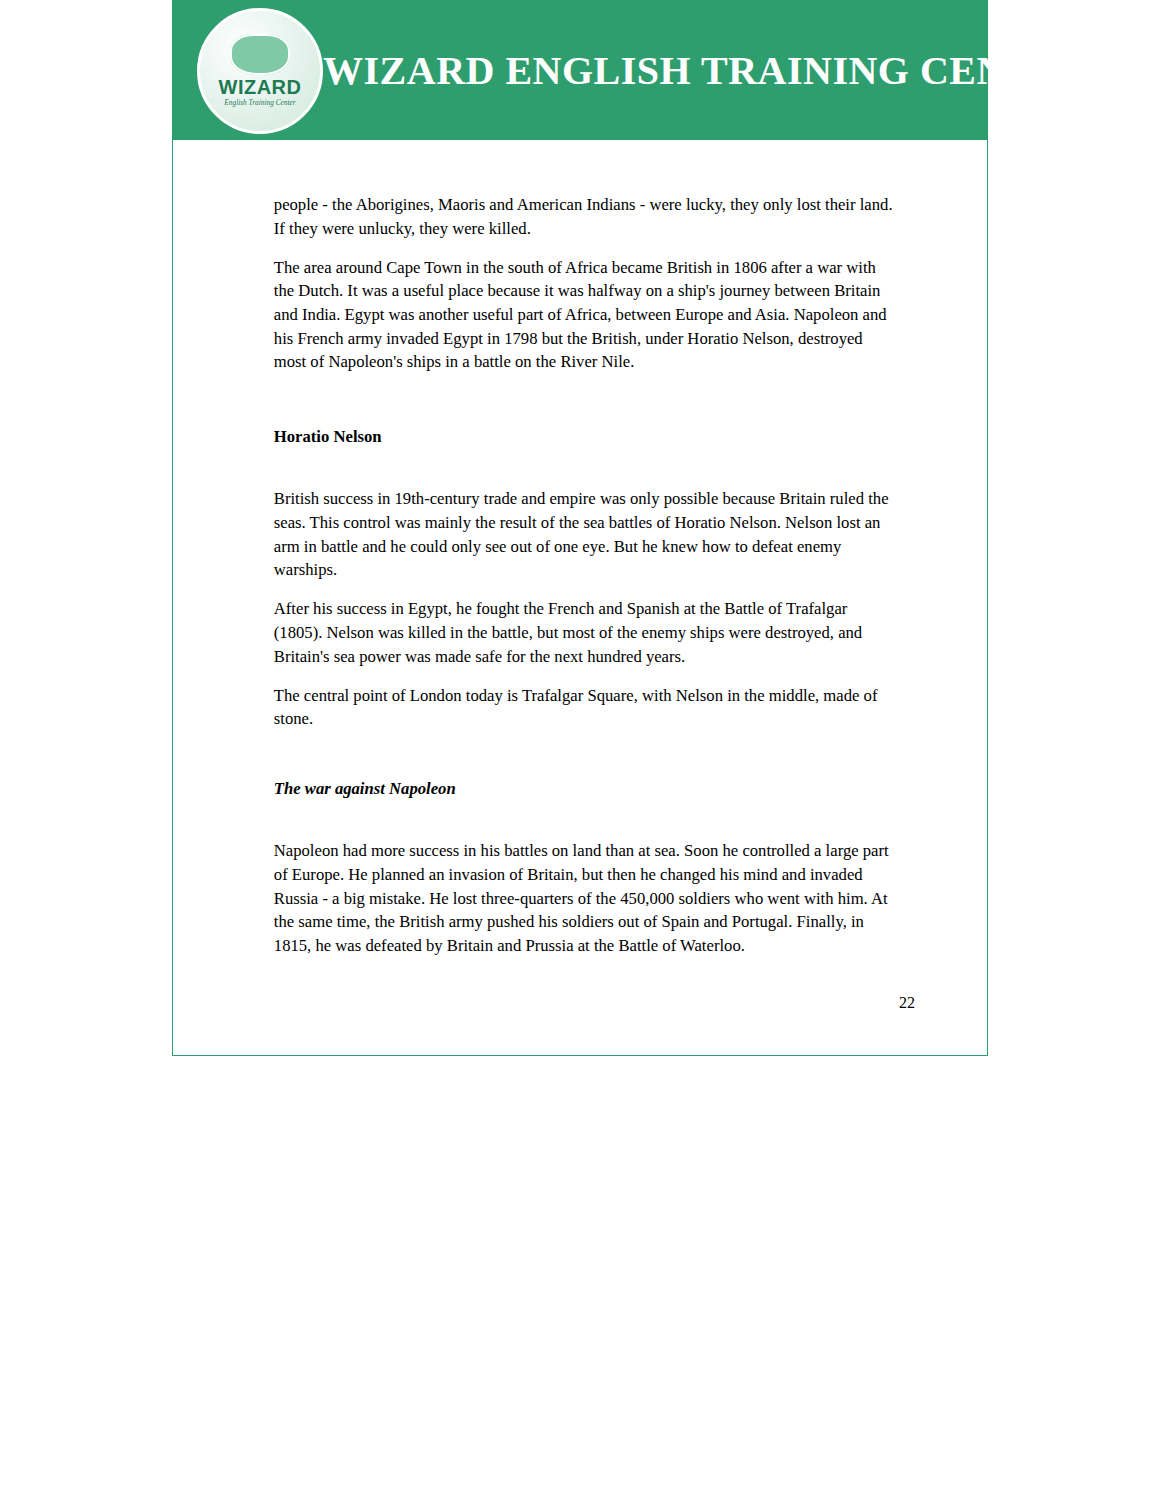WIZARD
English Training Center
WIZARD ENGLISH TRAINING CENTER
people - the Aborigines, Maoris and American Indians - were lucky, they only lost their land. If they were unlucky, they were killed.
The area around Cape Town in the south of Africa became British in 1806 after a war with the Dutch. It was a useful place because it was halfway on a ship's journey between Britain and India. Egypt was another useful part of Africa, between Europe and Asia. Napoleon and his French army invaded Egypt in 1798 but the British, under Horatio Nelson, destroyed most of Napoleon's ships in a battle on the River Nile.
Horatio Nelson
British success in 19th-century trade and empire was only possible because Britain ruled the seas. This control was mainly the result of the sea battles of Horatio Nelson. Nelson lost an arm in battle and he could only see out of one eye. But he knew how to defeat enemy warships.
After his success in Egypt, he fought the French and Spanish at the Battle of Trafalgar (1805). Nelson was killed in the battle, but most of the enemy ships were destroyed, and Britain's sea power was made safe for the next hundred years.
The central point of London today is Trafalgar Square, with Nelson in the middle, made of stone.
The war against Napoleon
Napoleon had more success in his battles on land than at sea. Soon he controlled a large part of Europe. He planned an invasion of Britain, but then he changed his mind and invaded Russia - a big mistake. He lost three-quarters of the 450,000 soldiers who went with him. At the same time, the British army pushed his soldiers out of Spain and Portugal. Finally, in 1815, he was defeated by Britain and Prussia at the Battle of Waterloo.
22